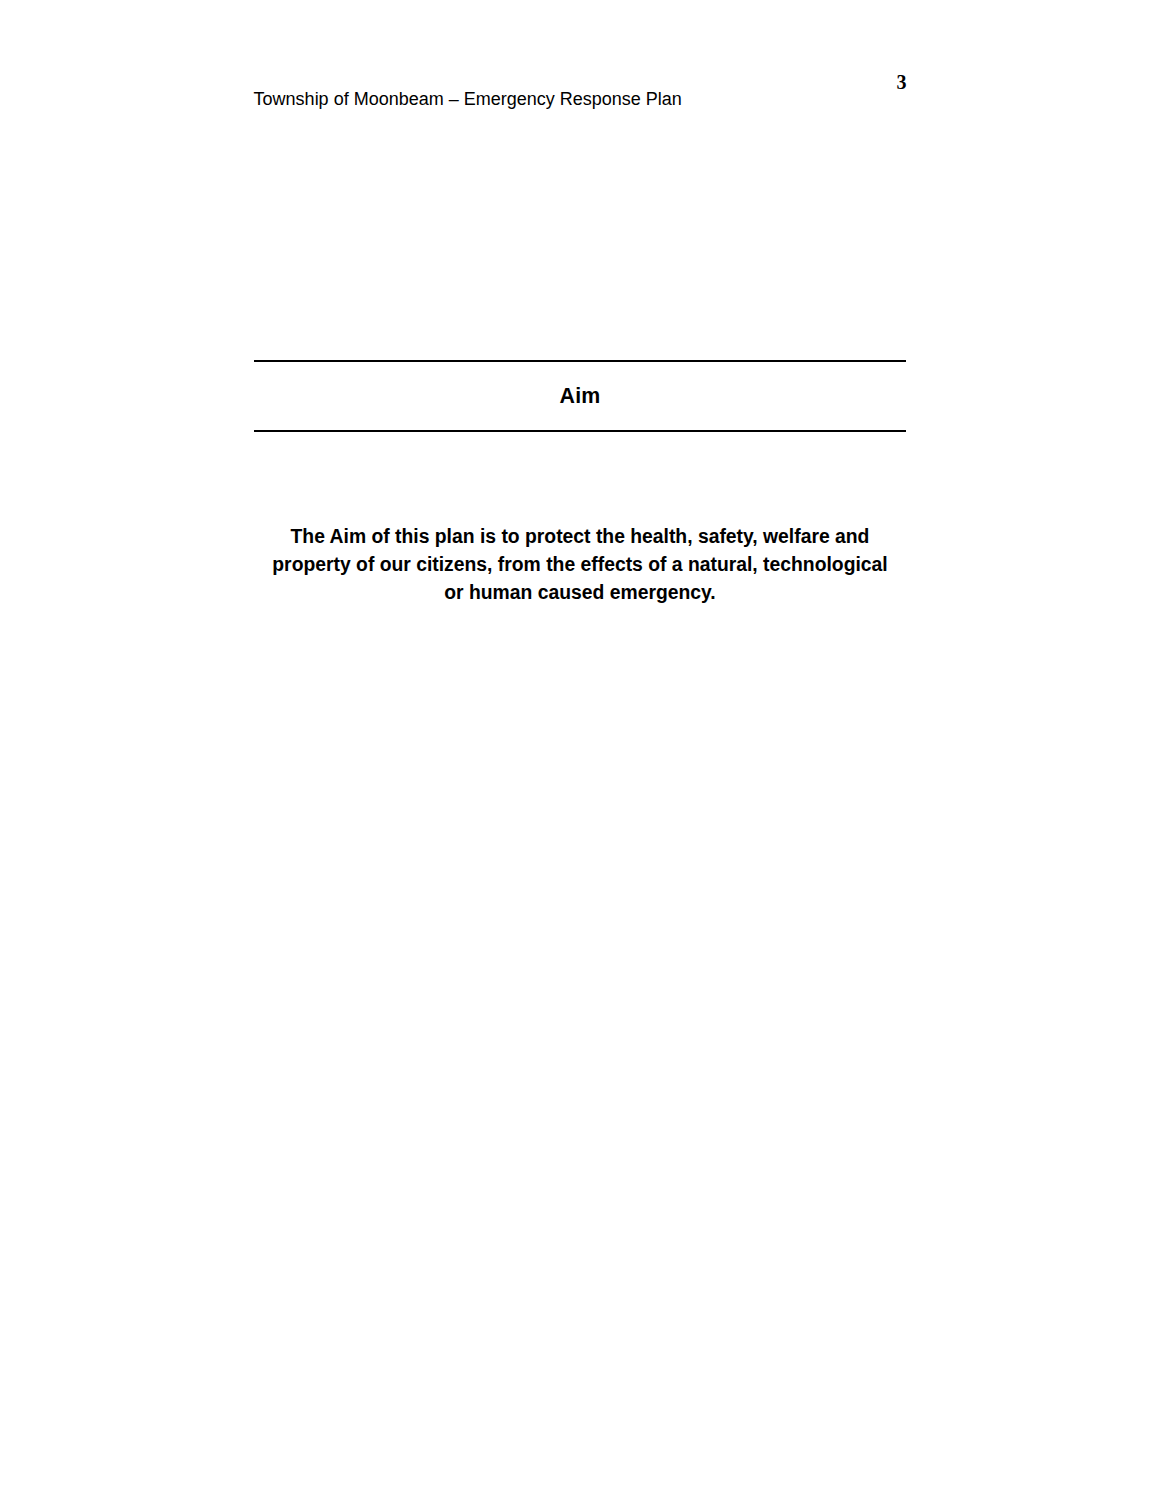Township of Moonbeam – Emergency Response Plan
3
Aim
The Aim of this plan is to protect the health, safety, welfare and property of our citizens, from the effects of a natural, technological or human caused emergency.